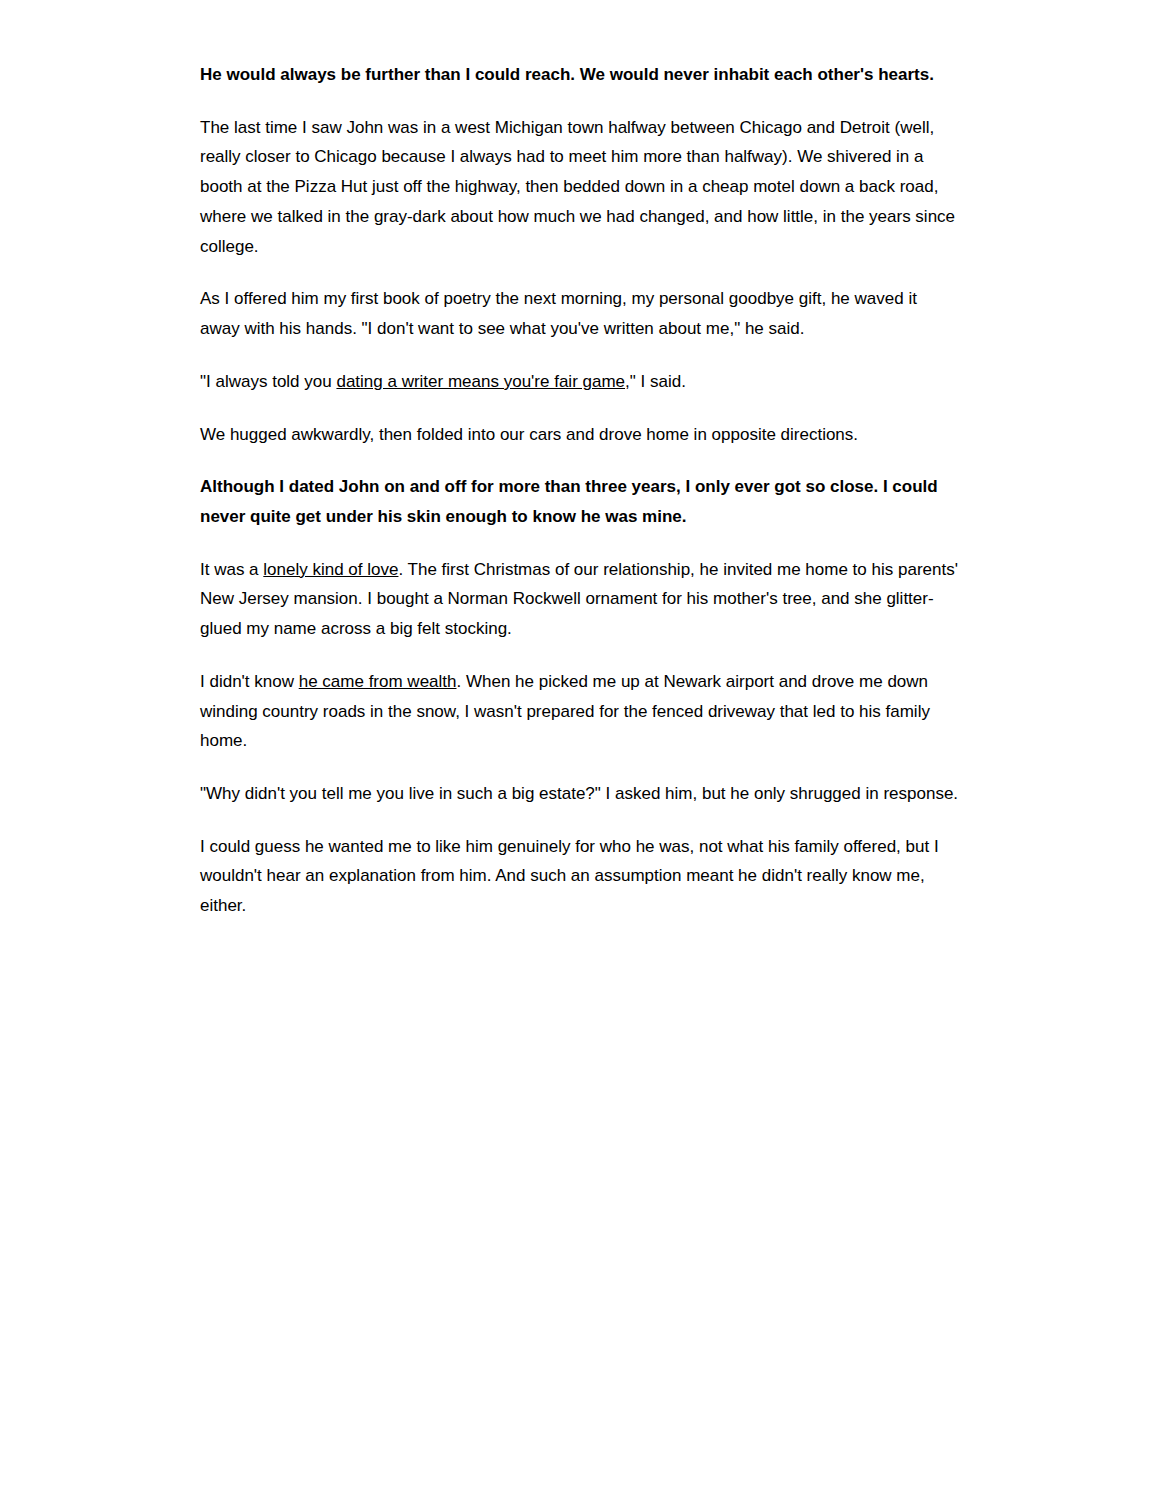He would always be further than I could reach. We would never inhabit each other's hearts.
The last time I saw John was in a west Michigan town halfway between Chicago and Detroit (well, really closer to Chicago because I always had to meet him more than halfway). We shivered in a booth at the Pizza Hut just off the highway, then bedded down in a cheap motel down a back road, where we talked in the gray-dark about how much we had changed, and how little, in the years since college.
As I offered him my first book of poetry the next morning, my personal goodbye gift, he waved it away with his hands. "I don't want to see what you've written about me," he said.
"I always told you dating a writer means you're fair game," I said.
We hugged awkwardly, then folded into our cars and drove home in opposite directions.
Although I dated John on and off for more than three years, I only ever got so close. I could never quite get under his skin enough to know he was mine.
It was a lonely kind of love. The first Christmas of our relationship, he invited me home to his parents' New Jersey mansion. I bought a Norman Rockwell ornament for his mother's tree, and she glitter-glued my name across a big felt stocking.
I didn't know he came from wealth. When he picked me up at Newark airport and drove me down winding country roads in the snow, I wasn't prepared for the fenced driveway that led to his family home.
"Why didn't you tell me you live in such a big estate?" I asked him, but he only shrugged in response.
I could guess he wanted me to like him genuinely for who he was, not what his family offered, but I wouldn't hear an explanation from him. And such an assumption meant he didn't really know me, either.